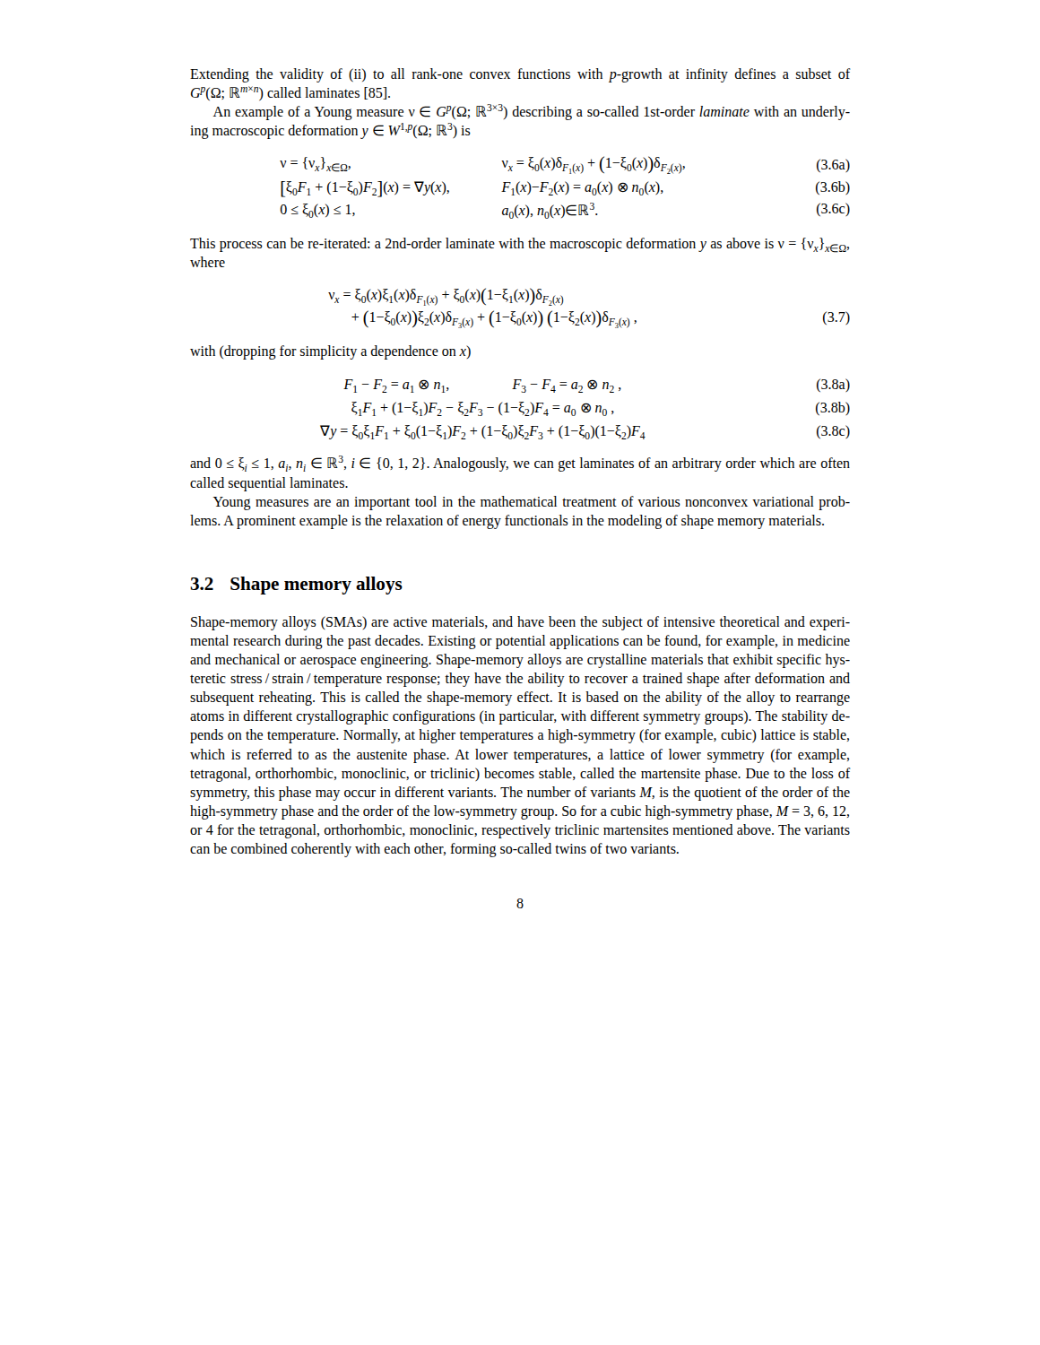Extending the validity of (ii) to all rank-one convex functions with p-growth at infinity defines a subset of Gp(Ω; ℝm×n) called laminates [85].
An example of a Young measure ν ∈ Gp(Ω; ℝ3×3) describing a so-called 1st-order laminate with an underlying macroscopic deformation y ∈ W1,p(Ω; ℝ3) is
ν = {νx}x∈Ω, νx = ξ0(x)δF1(x) + (1−ξ0(x)) δF2(x), [ξ0F1 + (1−ξ0)F2](x) = ∇y(x), F1(x)−F2(x) = a0(x) ⊗ n0(x), 0 ≤ ξ0(x) ≤ 1, a0(x), n0(x)∈ℝ3.
(3.6a) (3.6b) (3.6c)
This process can be re-iterated: a 2nd-order laminate with the macroscopic deformation y as above is ν = {νx}x∈Ω, where
νx = ξ0(x)ξ1(x)δF1(x) + ξ0(x)(1−ξ1(x)) δF2(x) + (1−ξ0(x)) ξ2(x)δF3(x) + (1−ξ0(x)) (1−ξ2(x)) δF3(x) ,
(3.7)
with (dropping for simplicity a dependence on x)
F1 − F2 = a1 ⊗ n1, F3 − F4 = a2 ⊗ n2 ,
(3.8a)
ξ1F1 + (1−ξ1)F2 − ξ2F3 − (1−ξ2)F4 = a0 ⊗ n0 ,
(3.8b)
∇y = ξ0ξ1F1 + ξ0(1−ξ1)F2 + (1−ξ0)ξ2F3 + (1−ξ0)(1−ξ2)F4
(3.8c)
and 0 ≤ ξi ≤ 1, ai, ni ∈ ℝ3, i ∈ {0, 1, 2}. Analogously, we can get laminates of an arbitrary order which are often called sequential laminates.
Young measures are an important tool in the mathematical treatment of various nonconvex variational problems. A prominent example is the relaxation of energy functionals in the modeling of shape memory materials.
3.2 Shape memory alloys
Shape-memory alloys (SMAs) are active materials, and have been the subject of intensive theoretical and experimental research during the past decades. Existing or potential applications can be found, for example, in medicine and mechanical or aerospace engineering. Shape-memory alloys are crystalline materials that exhibit specific hysteretic stress / strain / temperature response; they have the ability to recover a trained shape after deformation and subsequent reheating. This is called the shape-memory effect. It is based on the ability of the alloy to rearrange atoms in different crystallographic configurations (in particular, with different symmetry groups). The stability depends on the temperature. Normally, at higher temperatures a high-symmetry (for example, cubic) lattice is stable, which is referred to as the austenite phase. At lower temperatures, a lattice of lower symmetry (for example, tetragonal, orthorhombic, monoclinic, or triclinic) becomes stable, called the martensite phase. Due to the loss of symmetry, this phase may occur in different variants. The number of variants M, is the quotient of the order of the high-symmetry phase and the order of the low-symmetry group. So for a cubic high-symmetry phase, M = 3, 6, 12, or 4 for the tetragonal, orthorhombic, monoclinic, respectively triclinic martensites mentioned above. The variants can be combined coherently with each other, forming so-called twins of two variants.
8